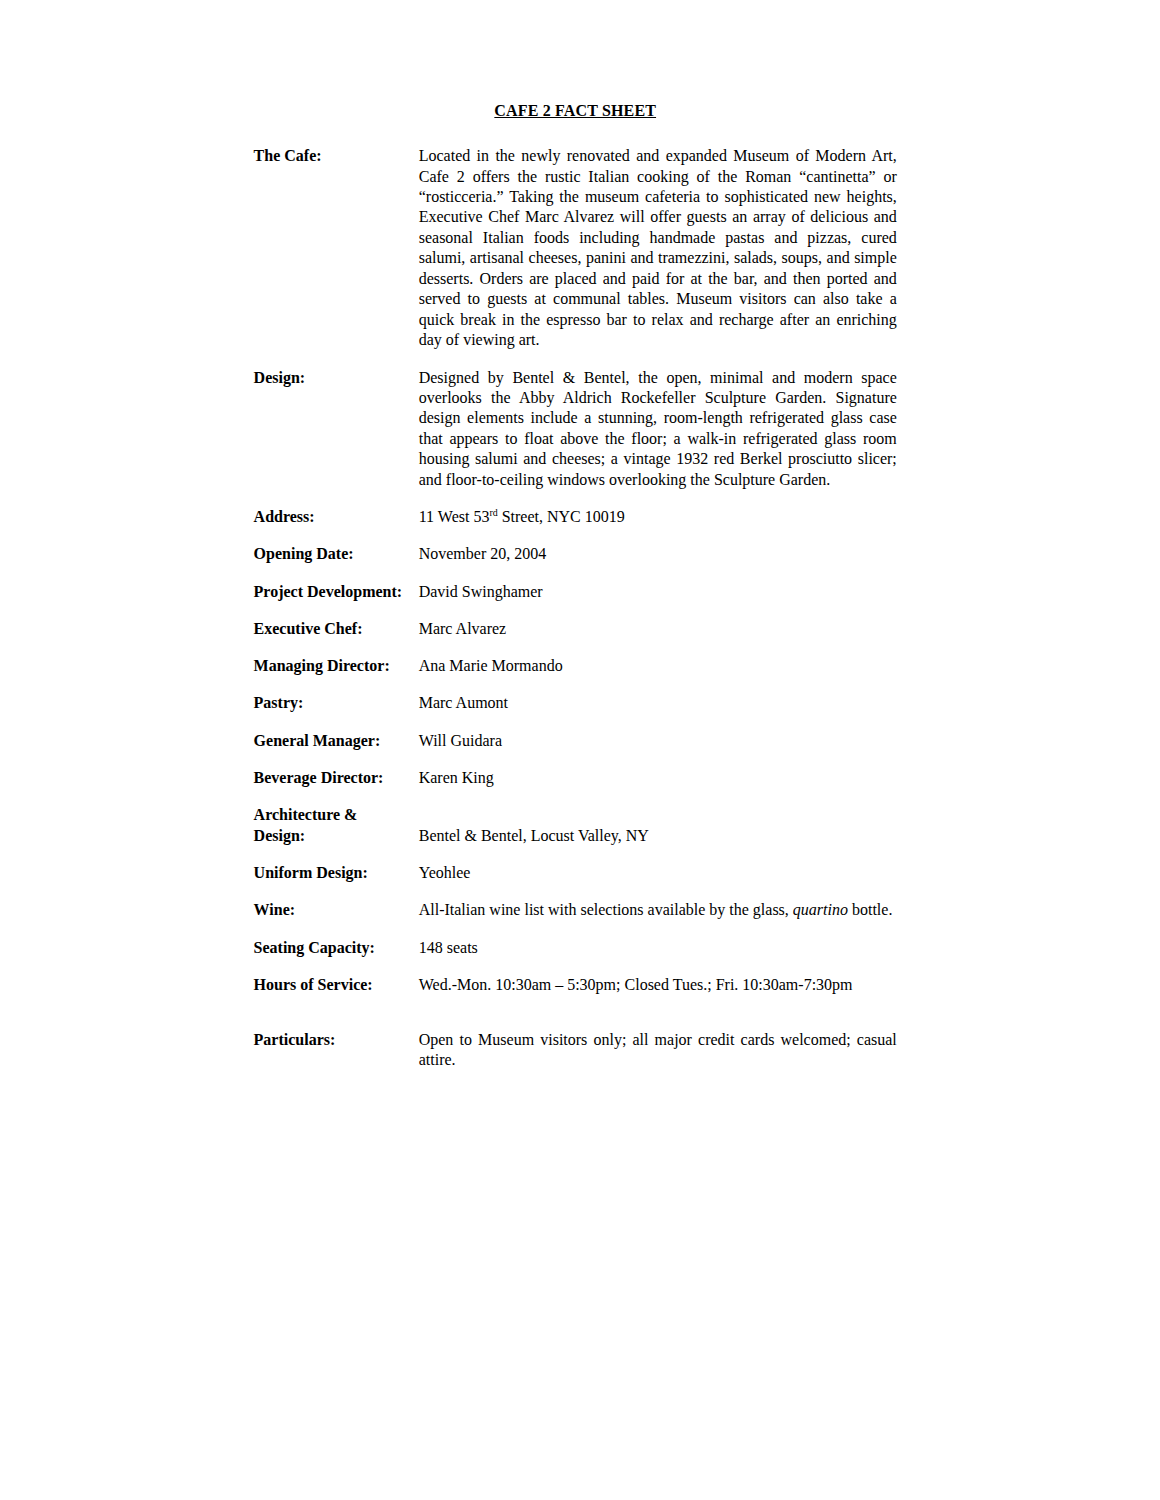CAFE 2 FACT SHEET
| The Cafe: | Located in the newly renovated and expanded Museum of Modern Art, Cafe 2 offers the rustic Italian cooking of the Roman “cantinetta” or “rosticceria.” Taking the museum cafeteria to sophisticated new heights, Executive Chef Marc Alvarez will offer guests an array of delicious and seasonal Italian foods including handmade pastas and pizzas, cured salumi, artisanal cheeses, panini and tramezzini, salads, soups, and simple desserts. Orders are placed and paid for at the bar, and then ported and served to guests at communal tables. Museum visitors can also take a quick break in the espresso bar to relax and recharge after an enriching day of viewing art. |
| Design: | Designed by Bentel & Bentel, the open, minimal and modern space overlooks the Abby Aldrich Rockefeller Sculpture Garden. Signature design elements include a stunning, room-length refrigerated glass case that appears to float above the floor; a walk-in refrigerated glass room housing salumi and cheeses; a vintage 1932 red Berkel prosciutto slicer; and floor-to-ceiling windows overlooking the Sculpture Garden. |
| Address: | 11 West 53 rd Street, NYC 10019 |
| Opening Date: | November 20, 2004 |
| Project Development: | David Swinghamer |
| Executive Chef: | Marc Alvarez |
| Managing Director: | Ana Marie Mormando |
| Pastry: | Marc Aumont |
| General Manager: | Will Guidara |
| Beverage Director: | Karen King |
| Architecture & Design: | Bentel & Bentel, Locust Valley, NY |
| Uniform Design: | Yeohlee |
| Wine: | All-Italian wine list with selections available by the glass, quartino bottle. |
| Seating Capacity: | 148 seats |
| Hours of Service: | Wed.-Mon. 10:30am – 5:30pm; Closed Tues.; Fri. 10:30am-7:30pm |
| Particulars: | Open to Museum visitors only; all major credit cards welcomed; casual attire. |